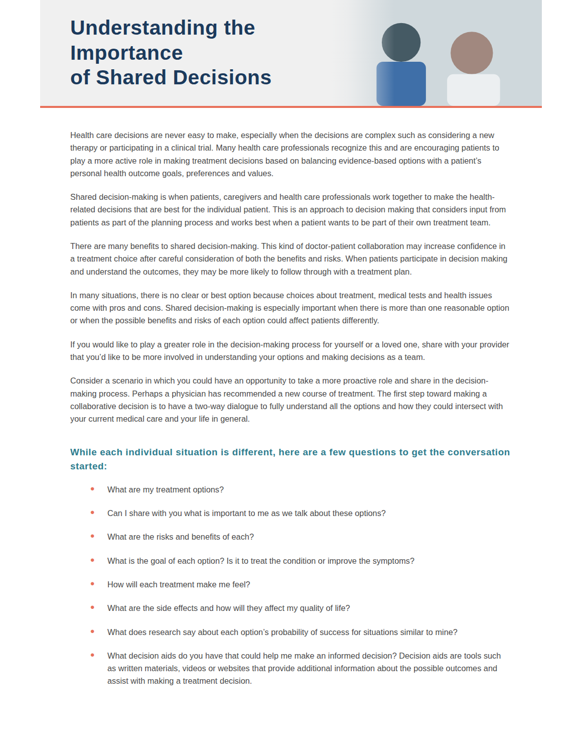Understanding the Importance
of Shared Decisions
Health care decisions are never easy to make, especially when the decisions are complex such as considering a new therapy or participating in a clinical trial. Many health care professionals recognize this and are encouraging patients to play a more active role in making treatment decisions based on balancing evidence-based options with a patient’s personal health outcome goals, preferences and values.
Shared decision-making is when patients, caregivers and health care professionals work together to make the health-related decisions that are best for the individual patient. This is an approach to decision making that considers input from patients as part of the planning process and works best when a patient wants to be part of their own treatment team.
There are many benefits to shared decision-making. This kind of doctor-patient collaboration may increase confidence in a treatment choice after careful consideration of both the benefits and risks. When patients participate in decision making and understand the outcomes, they may be more likely to follow through with a treatment plan.
In many situations, there is no clear or best option because choices about treatment, medical tests and health issues come with pros and cons. Shared decision-making is especially important when there is more than one reasonable option or when the possible benefits and risks of each option could affect patients differently.
If you would like to play a greater role in the decision-making process for yourself or a loved one, share with your provider that you’d like to be more involved in understanding your options and making decisions as a team.
Consider a scenario in which you could have an opportunity to take a more proactive role and share in the decision-making process. Perhaps a physician has recommended a new course of treatment. The first step toward making a collaborative decision is to have a two-way dialogue to fully understand all the options and how they could intersect with your current medical care and your life in general.
While each individual situation is different, here are a few questions to get the conversation started:
What are my treatment options?
Can I share with you what is important to me as we talk about these options?
What are the risks and benefits of each?
What is the goal of each option? Is it to treat the condition or improve the symptoms?
How will each treatment make me feel?
What are the side effects and how will they affect my quality of life?
What does research say about each option’s probability of success for situations similar to mine?
What decision aids do you have that could help me make an informed decision? Decision aids are tools such as written materials, videos or websites that provide additional information about the possible outcomes and assist with making a treatment decision.